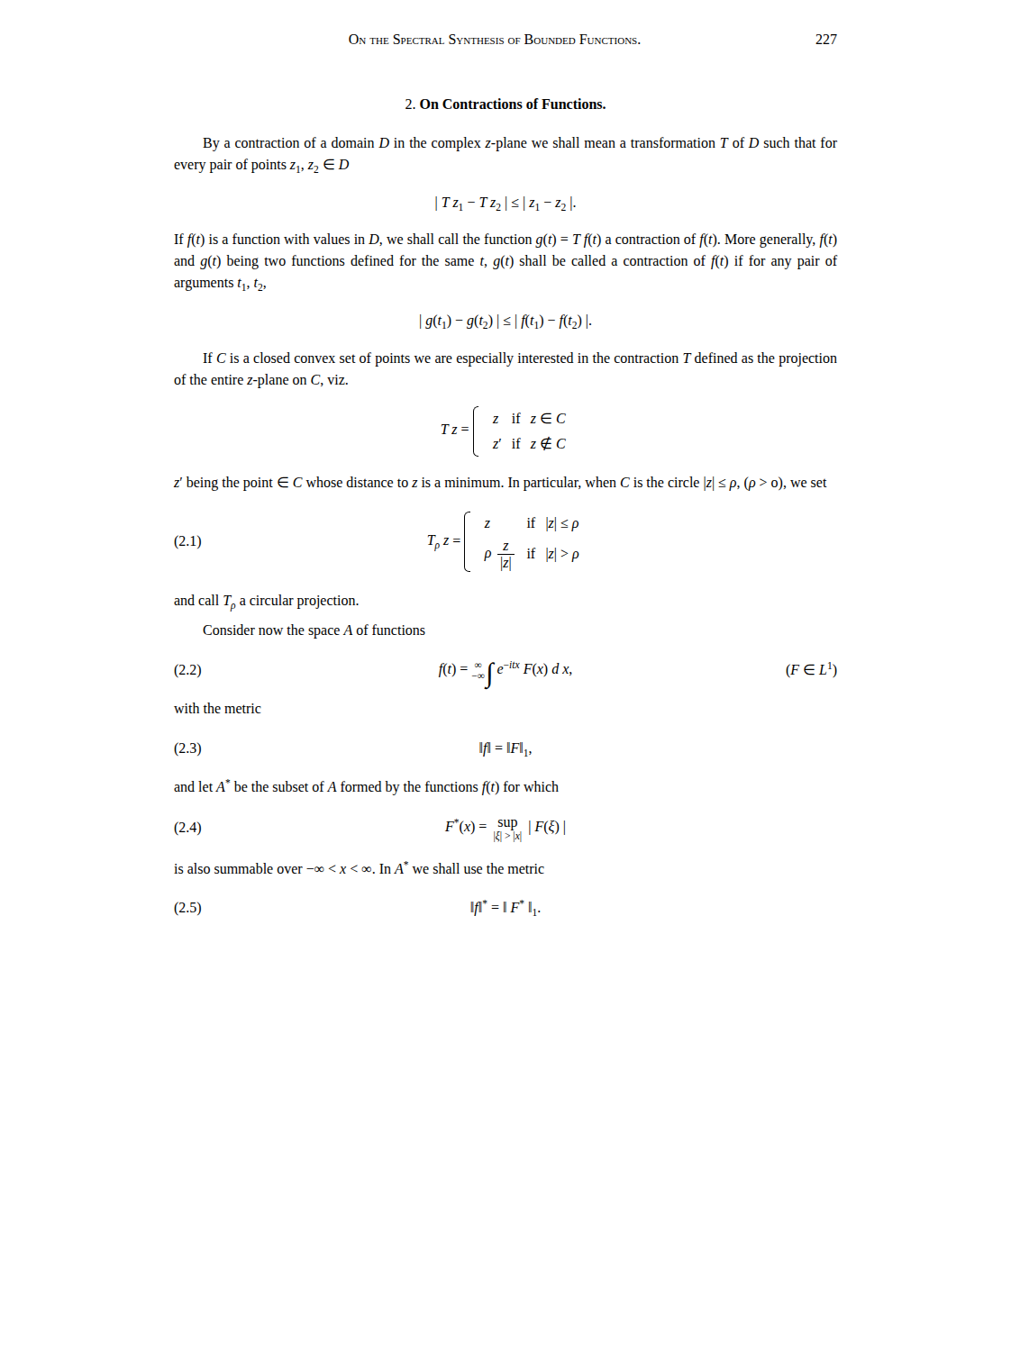On the Spectral Synthesis of Bounded Functions. 227
2. On Contractions of Functions.
By a contraction of a domain D in the complex z-plane we shall mean a transformation T of D such that for every pair of points z1, z2 ∈ D
| T z1 − T z2 | ≤ | z1 − z2 |.
If f(t) is a function with values in D, we shall call the function g(t) = T f(t) a contraction of f(t). More generally, f(t) and g(t) being two functions defined for the same t, g(t) shall be called a contraction of f(t) if for any pair of arguments t1, t2,
| g(t1) − g(t2) | ≤ | f(t1) − f(t2) |.
If C is a closed convex set of points we are especially interested in the contraction T defined as the projection of the entire z-plane on C, viz.
T z =
| z | if | z ∈ C |
| z ′ | if | z ∉ C |
z′ being the point ∈ C whose distance to z is a minimum. In particular, when C is the circle |z| ≤ ρ, (ρ > o), we set
(2.1) Tρ z =
| z | if | / z / ≤ ρ |
| ρ z / z / | if | / z / > ρ |
and call Tρ a circular projection.
Consider now the space A of functions
(2.2) f(t) = ∞−∞∫ e−itx F(x) d x, (F ∈ L1)
with the metric
(2.3) ‖f‖ = ‖F‖1,
and let A* be the subset of A formed by the functions f(t) for which
(2.4) F*(x) = sup|ξ| > |x| | F(ξ) |
is also summable over −∞ < x < ∞. In A* we shall use the metric
(2.5) ‖f‖* = ‖ F* ‖1.